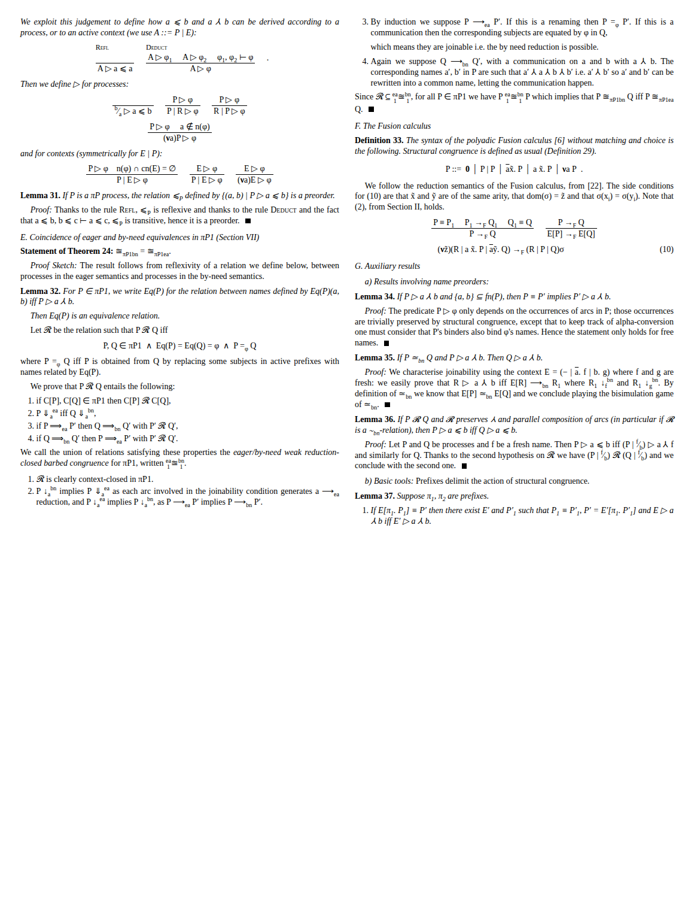We exploit this judgement to define how a ⩽ b and a ⅄ b can be derived according to a process, or to an active context (we use A ::= P | E):
Refl A ▷ a ⩽ a Deduct A ▷ φ1 A ▷ φ2 φ1, φ2 ⊢ φ A ▷ φ .
Then we define ▷ for processes:
b⁄a ▷ a ⩽ b P ▷ φ P | R ▷ φ P ▷ φ R | P ▷ φ
P ▷ φ a ∉ n(φ) (νa)P ▷ φ
and for contexts (symmetrically for E | P):
P ▷ φ n(φ) ∩ cn(E) = ∅ P | E ▷ φ E ▷ φ P | E ▷ φ E ▷ φ (νa)E ▷ φ
Lemma 31. If P is a πP process, the relation ⩽P defined by {(a, b) | P ▷ a ⩽ b} is a preorder.
Proof: Thanks to the rule Refl, ⩽P is reflexive and thanks to the rule Deduct and the fact that a ⩽ b, b ⩽ c ⊢ a ⩽ c, ⩽P is transitive, hence it is a preorder.
E. Coincidence of eager and by-need equivalences in πP1 (Section VII)
Statement of Theorem 24: ≊πP1bn = ≊πP1ea.
Proof Sketch: The result follows from reflexivity of a relation we define below, between processes in the eager semantics and processes in the by-need semantics.
Lemma 32. For P ∈ πP1, we write Eq(P) for the relation between names defined by Eq(P)(a, b) iff P ▷ a ⅄ b.
Then Eq(P) is an equivalence relation.
Let 𝓡 be the relation such that P 𝓡 Q iff
P, Q ∈ πP1 ∧ Eq(P) = Eq(Q) = φ ∧ P =φ Q
where P =φ Q iff P is obtained from Q by replacing some subjects in active prefixes with names related by Eq(P).
We prove that P 𝓡 Q entails the following:
if C[P], C[Q] ∈ πP1 then C[P] 𝓡 C[Q],
P ⇓aea iff Q ⇓abn,
if P ⟹ea P′ then Q ⟹bn Q′ with P′ 𝓡 Q′,
if Q ⟹bn Q′ then P ⟹ea P′ with P′ 𝓡 Q′.
We call the union of relations satisfying these properties the eager/by-need weak reduction-closed barbed congruence for πP1, written ea 1≊bn 1.
𝓡 is clearly context-closed in πP1.
P ↓abn implies P ⇓aea as each arc involved in the joinability condition generates a ⟶ea reduction, and P ↓aea implies P ↓abn, as P ⟶ea P′ implies P ⟶bn P′.
By induction we suppose P ⟶ea P′. If this is a renaming then P =φ P′. If this is a communication then the corresponding subjects are equated by φ in Q,
which means they are joinable i.e. the by need reduction is possible.
Again we suppose Q ⟶bn Q′, with a communication on a and b with a ⅄ b. The corresponding names a′, b′ in P are such that a′ ⅄ a ⅄ b ⅄ b′ i.e. a′ ⅄ b′ so a′ and b′ can be rewritten into a common name, letting the communication happen.
Since 𝓡 ⊆ ea 1≊bn 1, for all P ∈ πP1 we have P ea 1≊bn 1 P which implies that P ≊πP1bn Q iff P ≊πP1ea Q.
F. The Fusion calculus
Definition 33. The syntax of the polyadic Fusion calculus [6] without matching and choice is the following. Structural congruence is defined as usual (Definition 29).
P ::= 0 | P | P | ax̃. P | a x̃. P | νa P .
We follow the reduction semantics of the Fusion calculus, from [22]. The side conditions for (10) are that x̃ and ỹ are of the same arity, that dom(σ) = z̃ and that σ(xi) = σ(yi). Note that (2), from Section II, holds.
P ≡ P1 P1 →F Q1 Q1 ≡ Q P →F Q P →F Q E[P] →F E[Q]
(νz̃)(R | a x̃. P | aỹ. Q) →F (R | P | Q)σ (10)
G. Auxiliary results
a) Results involving name preorders:
Lemma 34. If P ▷ a ⅄ b and {a, b} ⊆ fn(P), then P ≡ P′ implies P′ ▷ a ⅄ b.
Proof: The predicate P ▷ φ only depends on the occurrences of arcs in P; those occurrences are trivially preserved by structural congruence, except that to keep track of alpha-conversion one must consider that P's binders also bind φ's names. Hence the statement only holds for free names.
Lemma 35. If P ≃bn Q and P ▷ a ⅄ b. Then Q ▷ a ⅄ b.
Proof: We characterise joinability using the context E = (− | a. f | b. g) where f and g are fresh: we easily prove that R ▷ a ⅄ b iff E[R] ⟶bn R1 where R1 ↓fbn and R1 ↓gbn. By definition of ≃bn we know that E[P] ≃bn E[Q] and we conclude playing the bisimulation game of ≃bn.
Lemma 36. If P 𝓡 Q and 𝓡 preserves ⅄ and parallel composition of arcs (in particular if 𝓡 is a ∼bn-relation), then P ▷ a ⩽ b iff Q ▷ a ⩽ b.
Proof: Let P and Q be processes and f be a fresh name. Then P ▷ a ⩽ b iff (P | f⁄b) ▷ a ⅄ f and similarly for Q. Thanks to the second hypothesis on 𝓡 we have (P | f⁄b) 𝓡 (Q | f⁄b) and we conclude with the second one.
b) Basic tools: Prefixes delimit the action of structural congruence.
Lemma 37. Suppose π1, π2 are prefixes.
If E[π1. P1] ≡ P′ then there exist E′ and P′1 such that P1 ≡ P′1, P′ = E′[π1. P′1] and E ▷ a ⅄ b iff E′ ▷ a ⅄ b.